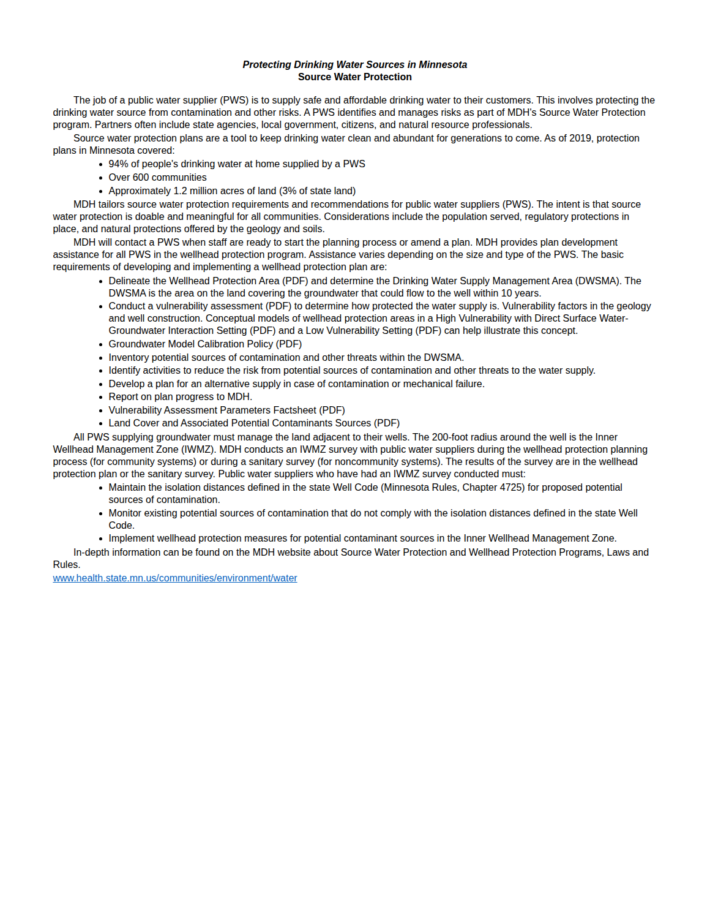Protecting Drinking Water Sources in Minnesota
Source Water Protection
The job of a public water supplier (PWS) is to supply safe and affordable drinking water to their customers. This involves protecting the drinking water source from contamination and other risks. A PWS identifies and manages risks as part of MDH's Source Water Protection program. Partners often include state agencies, local government, citizens, and natural resource professionals.
Source water protection plans are a tool to keep drinking water clean and abundant for generations to come. As of 2019, protection plans in Minnesota covered:
94% of people's drinking water at home supplied by a PWS
Over 600 communities
Approximately 1.2 million acres of land (3% of state land)
MDH tailors source water protection requirements and recommendations for public water suppliers (PWS). The intent is that source water protection is doable and meaningful for all communities. Considerations include the population served, regulatory protections in place, and natural protections offered by the geology and soils.
MDH will contact a PWS when staff are ready to start the planning process or amend a plan. MDH provides plan development assistance for all PWS in the wellhead protection program. Assistance varies depending on the size and type of the PWS. The basic requirements of developing and implementing a wellhead protection plan are:
Delineate the Wellhead Protection Area (PDF) and determine the Drinking Water Supply Management Area (DWSMA). The DWSMA is the area on the land covering the groundwater that could flow to the well within 10 years.
Conduct a vulnerability assessment (PDF) to determine how protected the water supply is. Vulnerability factors in the geology and well construction. Conceptual models of wellhead protection areas in a High Vulnerability with Direct Surface Water-Groundwater Interaction Setting (PDF) and a Low Vulnerability Setting (PDF) can help illustrate this concept.
Groundwater Model Calibration Policy (PDF)
Inventory potential sources of contamination and other threats within the DWSMA.
Identify activities to reduce the risk from potential sources of contamination and other threats to the water supply.
Develop a plan for an alternative supply in case of contamination or mechanical failure.
Report on plan progress to MDH.
Vulnerability Assessment Parameters Factsheet (PDF)
Land Cover and Associated Potential Contaminants Sources (PDF)
All PWS supplying groundwater must manage the land adjacent to their wells. The 200-foot radius around the well is the Inner Wellhead Management Zone (IWMZ). MDH conducts an IWMZ survey with public water suppliers during the wellhead protection planning process (for community systems) or during a sanitary survey (for noncommunity systems). The results of the survey are in the wellhead protection plan or the sanitary survey. Public water suppliers who have had an IWMZ survey conducted must:
Maintain the isolation distances defined in the state Well Code (Minnesota Rules, Chapter 4725) for proposed potential sources of contamination.
Monitor existing potential sources of contamination that do not comply with the isolation distances defined in the state Well Code.
Implement wellhead protection measures for potential contaminant sources in the Inner Wellhead Management Zone.
In-depth information can be found on the MDH website about Source Water Protection and Wellhead Protection Programs, Laws and Rules.
www.health.state.mn.us/communities/environment/water